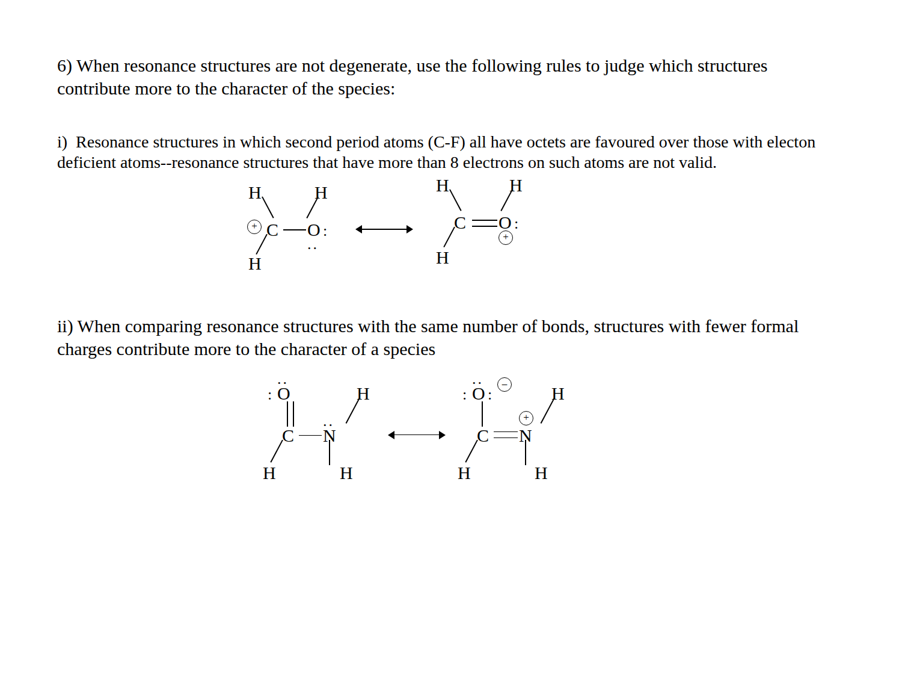6) When resonance structures are not degenerate, use the following rules to judge which structures contribute more to the character of the species:
i) Resonance structures in which second period atoms (C-F) all have octets are favoured over those with electon deficient atoms--resonance structures that have more than 8 electrons on such atoms are not valid.
H
H
C
+
O : .. H
H
H
C
O :
+
H
ii) When comparing resonance structures with the same number of bonds, structures with fewer formal charges contribute more to the character of a species
.. O :
C
N .. H
H
H
.. O : :
–
C
N
+
H
H
H